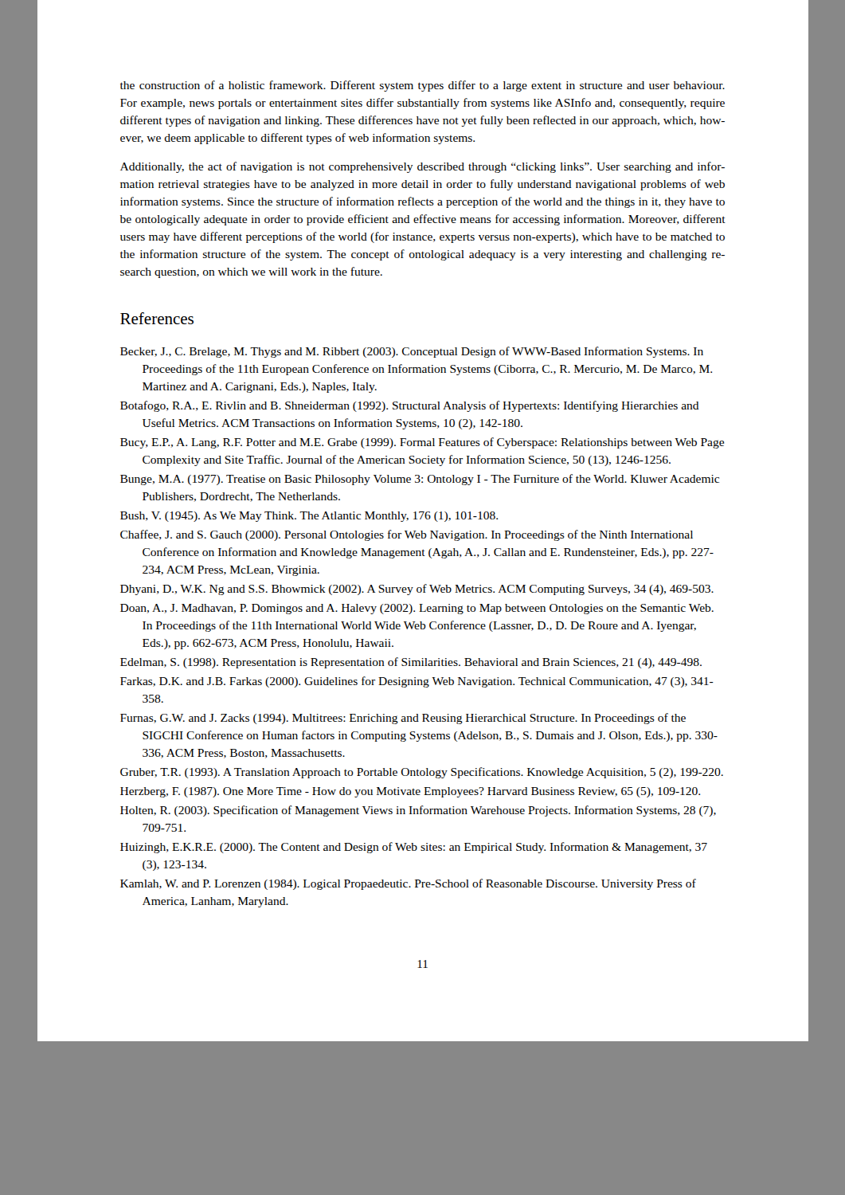the construction of a holistic framework. Different system types differ to a large extent in structure and user behaviour. For example, news portals or entertainment sites differ substantially from systems like ASInfo and, consequently, require different types of navigation and linking. These differences have not yet fully been reflected in our approach, which, however, we deem applicable to different types of web information systems.
Additionally, the act of navigation is not comprehensively described through “clicking links”. User searching and information retrieval strategies have to be analyzed in more detail in order to fully understand navigational problems of web information systems. Since the structure of information reflects a perception of the world and the things in it, they have to be ontologically adequate in order to provide efficient and effective means for accessing information. Moreover, different users may have different perceptions of the world (for instance, experts versus non-experts), which have to be matched to the information structure of the system. The concept of ontological adequacy is a very interesting and challenging research question, on which we will work in the future.
References
Becker, J., C. Brelage, M. Thygs and M. Ribbert (2003). Conceptual Design of WWW-Based Information Systems. In Proceedings of the 11th European Conference on Information Systems (Ciborra, C., R. Mercurio, M. De Marco, M. Martinez and A. Carignani, Eds.), Naples, Italy.
Botafogo, R.A., E. Rivlin and B. Shneiderman (1992). Structural Analysis of Hypertexts: Identifying Hierarchies and Useful Metrics. ACM Transactions on Information Systems, 10 (2), 142-180.
Bucy, E.P., A. Lang, R.F. Potter and M.E. Grabe (1999). Formal Features of Cyberspace: Relationships between Web Page Complexity and Site Traffic. Journal of the American Society for Information Science, 50 (13), 1246-1256.
Bunge, M.A. (1977). Treatise on Basic Philosophy Volume 3: Ontology I - The Furniture of the World. Kluwer Academic Publishers, Dordrecht, The Netherlands.
Bush, V. (1945). As We May Think. The Atlantic Monthly, 176 (1), 101-108.
Chaffee, J. and S. Gauch (2000). Personal Ontologies for Web Navigation. In Proceedings of the Ninth International Conference on Information and Knowledge Management (Agah, A., J. Callan and E. Rundensteiner, Eds.), pp. 227-234, ACM Press, McLean, Virginia.
Dhyani, D., W.K. Ng and S.S. Bhowmick (2002). A Survey of Web Metrics. ACM Computing Surveys, 34 (4), 469-503.
Doan, A., J. Madhavan, P. Domingos and A. Halevy (2002). Learning to Map between Ontologies on the Semantic Web. In Proceedings of the 11th International World Wide Web Conference (Lassner, D., D. De Roure and A. Iyengar, Eds.), pp. 662-673, ACM Press, Honolulu, Hawaii.
Edelman, S. (1998). Representation is Representation of Similarities. Behavioral and Brain Sciences, 21 (4), 449-498.
Farkas, D.K. and J.B. Farkas (2000). Guidelines for Designing Web Navigation. Technical Communication, 47 (3), 341-358.
Furnas, G.W. and J. Zacks (1994). Multitrees: Enriching and Reusing Hierarchical Structure. In Proceedings of the SIGCHI Conference on Human factors in Computing Systems (Adelson, B., S. Dumais and J. Olson, Eds.), pp. 330-336, ACM Press, Boston, Massachusetts.
Gruber, T.R. (1993). A Translation Approach to Portable Ontology Specifications. Knowledge Acquisition, 5 (2), 199-220.
Herzberg, F. (1987). One More Time - How do you Motivate Employees? Harvard Business Review, 65 (5), 109-120.
Holten, R. (2003). Specification of Management Views in Information Warehouse Projects. Information Systems, 28 (7), 709-751.
Huizingh, E.K.R.E. (2000). The Content and Design of Web sites: an Empirical Study. Information & Management, 37 (3), 123-134.
Kamlah, W. and P. Lorenzen (1984). Logical Propaedeutic. Pre-School of Reasonable Discourse. University Press of America, Lanham, Maryland.
11